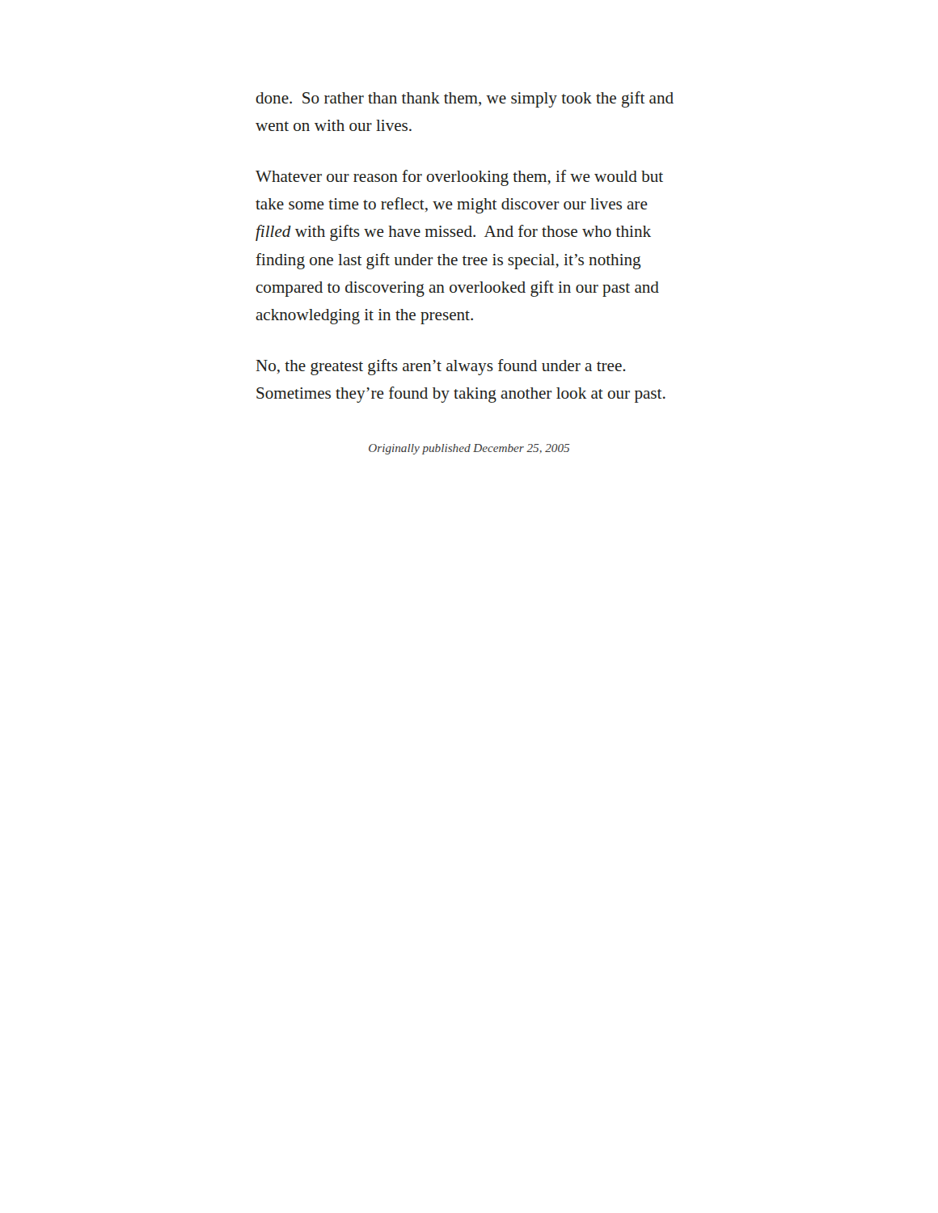done. So rather than thank them, we simply took the gift and went on with our lives.
Whatever our reason for overlooking them, if we would but take some time to reflect, we might discover our lives are filled with gifts we have missed. And for those who think finding one last gift under the tree is special, it’s nothing compared to discovering an overlooked gift in our past and acknowledging it in the present.
No, the greatest gifts aren’t always found under a tree. Sometimes they’re found by taking another look at our past.
Originally published December 25, 2005